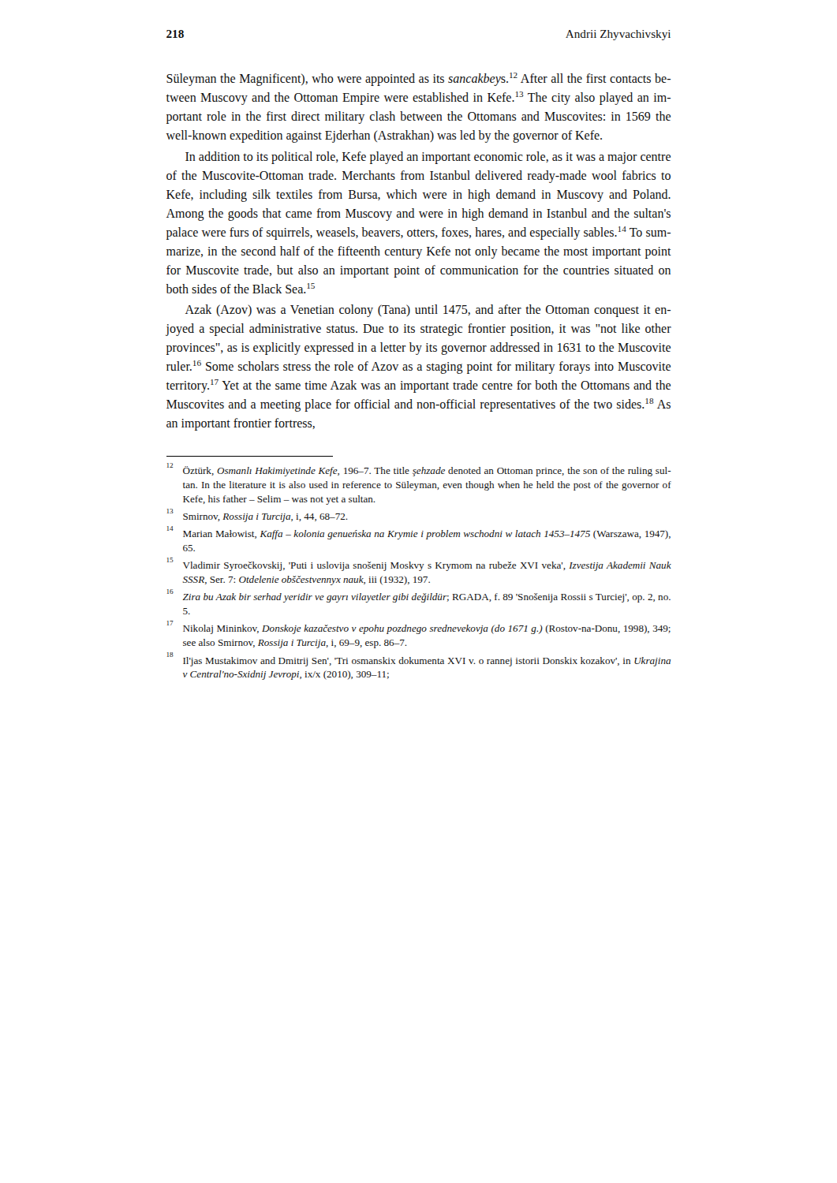218 Andrii Zhyvachivskyi
Süleyman the Magnificent), who were appointed as its sancakbeys.12 After all the first contacts between Muscovy and the Ottoman Empire were established in Kefe.13 The city also played an important role in the first direct military clash between the Ottomans and Muscovites: in 1569 the well-known expedition against Ejderhan (Astrakhan) was led by the governor of Kefe.
In addition to its political role, Kefe played an important economic role, as it was a major centre of the Muscovite-Ottoman trade. Merchants from Istanbul delivered ready-made wool fabrics to Kefe, including silk textiles from Bursa, which were in high demand in Muscovy and Poland. Among the goods that came from Muscovy and were in high demand in Istanbul and the sultan's palace were furs of squirrels, weasels, beavers, otters, foxes, hares, and especially sables.14 To summarize, in the second half of the fifteenth century Kefe not only became the most important point for Muscovite trade, but also an important point of communication for the countries situated on both sides of the Black Sea.15
Azak (Azov) was a Venetian colony (Tana) until 1475, and after the Ottoman conquest it enjoyed a special administrative status. Due to its strategic frontier position, it was "not like other provinces", as is explicitly expressed in a letter by its governor addressed in 1631 to the Muscovite ruler.16 Some scholars stress the role of Azov as a staging point for military forays into Muscovite territory.17 Yet at the same time Azak was an important trade centre for both the Ottomans and the Muscovites and a meeting place for official and non-official representatives of the two sides.18 As an important frontier fortress,
12 Öztürk, Osmanlı Hakimiyetinde Kefe, 196–7. The title şehzade denoted an Ottoman prince, the son of the ruling sultan. In the literature it is also used in reference to Süleyman, even though when he held the post of the governor of Kefe, his father – Selim – was not yet a sultan.
13 Smirnov, Rossija i Turcija, i, 44, 68–72.
14 Marian Małowist, Kaffa – kolonia genueńska na Krymie i problem wschodni w latach 1453–1475 (Warszawa, 1947), 65.
15 Vladimir Syroečkovskij, 'Puti i uslovija snošenij Moskvy s Krymom na rubeže XVI veka', Izvestija Akademii Nauk SSSR, Ser. 7: Otdelenie obščestvennyx nauk, iii (1932), 197.
16 Zira bu Azak bir serhad yeridir ve gayrı vilayetler gibi değildür; RGADA, f. 89 'Snošenija Rossii s Turciej', op. 2, no. 5.
17 Nikolaj Mininkov, Donskoje kazačestvo v epohu pozdnego srednevekovja (do 1671 g.) (Rostov-na-Donu, 1998), 349; see also Smirnov, Rossija i Turcija, i, 69–9, esp. 86–7.
18 Il'jas Mustakimov and Dmitrij Sen', 'Tri osmanskix dokumenta XVI v. o rannej istorii Donskix kozakov', in Ukrajina v Central'no-Sxidnij Jevropi, ix/x (2010), 309–11;